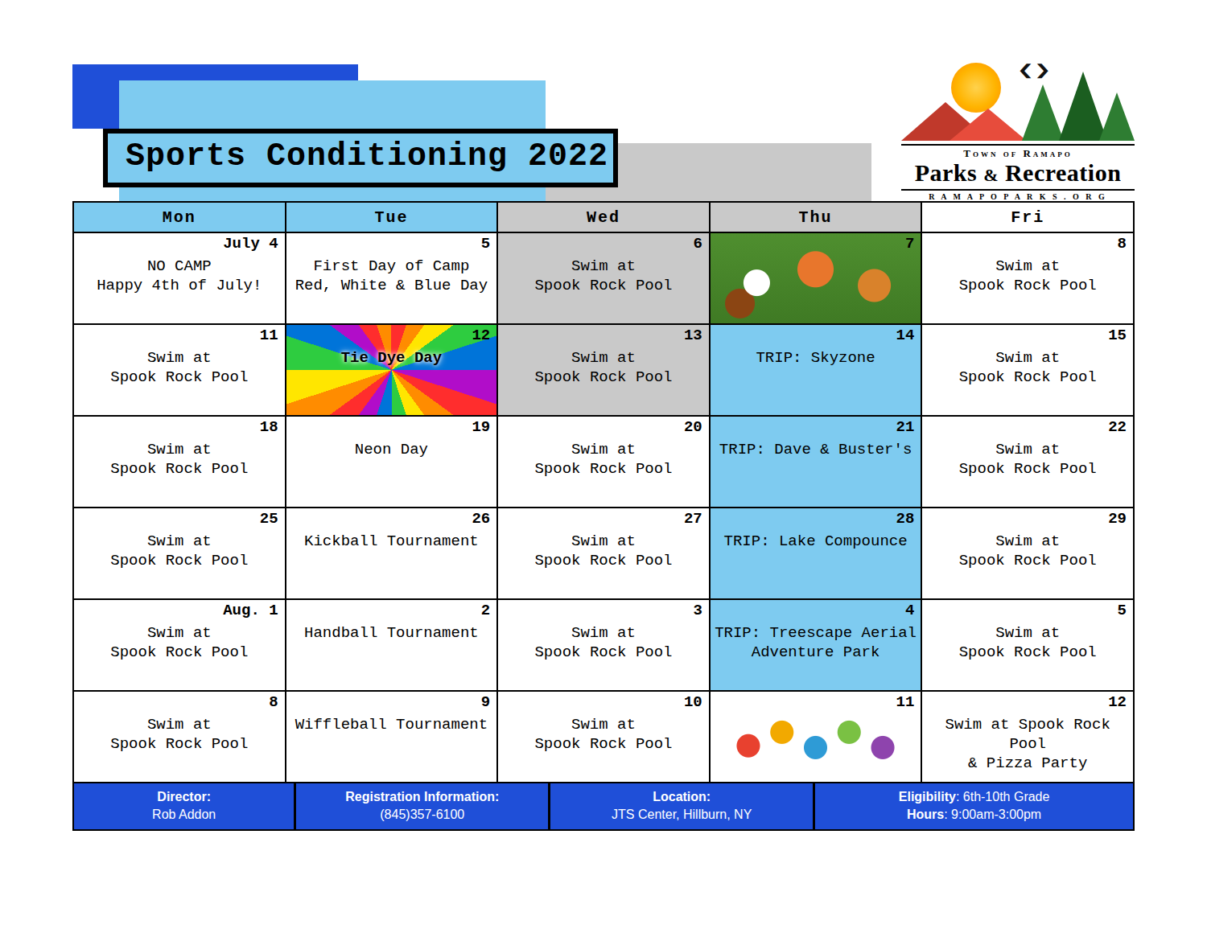Sports Conditioning 2022
❮❯
Town of Ramapo
Parks & Recreation
R A M A P O P A R K S . O R G
| Mon | Tue | Wed | Thu | Fri |
| --- | --- | --- | --- | --- |
| July 4 NO CAMP Happy 4th of July! | 5 First Day of Camp Red, White & Blue Day | 6 Swim at Spook Rock Pool | 7 | 8 Swim at Spook Rock Pool |
| 11 Swim at Spook Rock Pool | 12 Tie Dye Day | 13 Swim at Spook Rock Pool | 14 TRIP: Skyzone | 15 Swim at Spook Rock Pool |
| 18 Swim at Spook Rock Pool | 19 Neon Day | 20 Swim at Spook Rock Pool | 21 TRIP: Dave & Buster's | 22 Swim at Spook Rock Pool |
| 25 Swim at Spook Rock Pool | 26 Kickball Tournament | 27 Swim at Spook Rock Pool | 28 TRIP: Lake Compounce | 29 Swim at Spook Rock Pool |
| Aug. 1 Swim at Spook Rock Pool | 2 Handball Tournament | 3 Swim at Spook Rock Pool | 4 TRIP: Treescape Aerial Adventure Park | 5 Swim at Spook Rock Pool |
| 8 Swim at Spook Rock Pool | 9 Wiffleball Tournament | 10 Swim at Spook Rock Pool | 11 | 12 Swim at Spook Rock Pool & Pizza Party |
Director:
Rob Addon
Registration Information:
(845)357-6100
Location:
JTS Center, Hillburn, NY
Eligibility: 6th-10th Grade
Hours: 9:00am-3:00pm